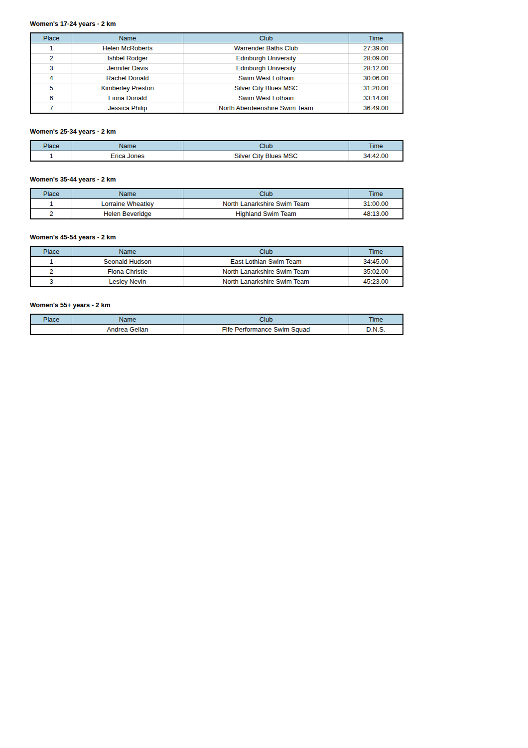Women's 17-24 years - 2 km
| Place | Name | Club | Time |
| --- | --- | --- | --- |
| 1 | Helen McRoberts | Warrender Baths Club | 27:39.00 |
| 2 | Ishbel Rodger | Edinburgh University | 28:09.00 |
| 3 | Jennifer Davis | Edinburgh University | 28:12.00 |
| 4 | Rachel Donald | Swim West Lothain | 30:06.00 |
| 5 | Kimberley Preston | Silver City Blues MSC | 31:20.00 |
| 6 | Fiona Donald | Swim West Lothain | 33:14.00 |
| 7 | Jessica Philip | North Aberdeenshire Swim Team | 36:49.00 |
Women's 25-34 years - 2 km
| Place | Name | Club | Time |
| --- | --- | --- | --- |
| 1 | Erica Jones | Silver City Blues MSC | 34:42.00 |
Women's 35-44 years - 2 km
| Place | Name | Club | Time |
| --- | --- | --- | --- |
| 1 | Lorraine Wheatley | North Lanarkshire Swim Team | 31:00.00 |
| 2 | Helen Beveridge | Highland Swim Team | 48:13.00 |
Women's 45-54 years - 2 km
| Place | Name | Club | Time |
| --- | --- | --- | --- |
| 1 | Seonaid Hudson | East Lothian Swim Team | 34:45.00 |
| 2 | Fiona Christie | North Lanarkshire Swim Team | 35:02.00 |
| 3 | Lesley Nevin | North Lanarkshire Swim Team | 45:23.00 |
Women's 55+ years - 2 km
| Place | Name | Club | Time |
| --- | --- | --- | --- |
| | Andrea Gellan | Fife Performance Swim Squad | D.N.S. |